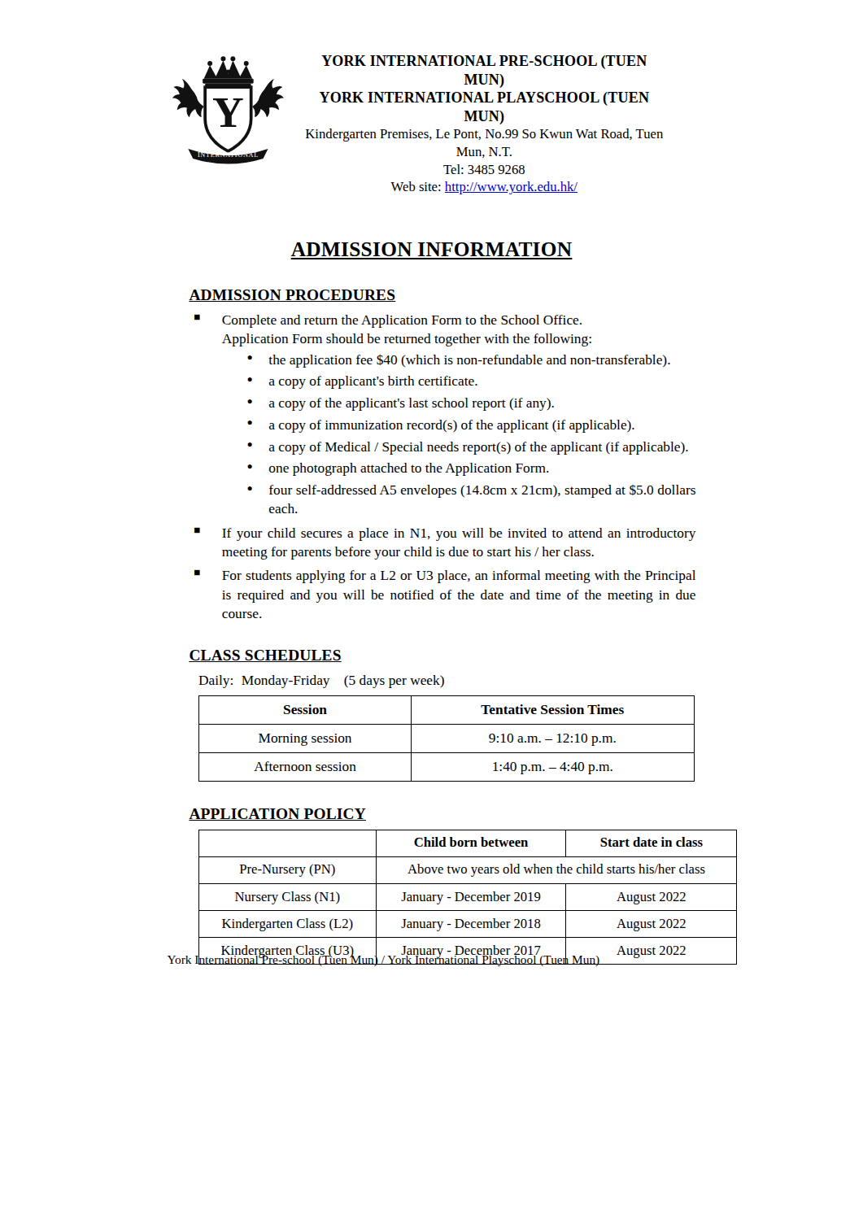Y INTERNATIONAL
YORK INTERNATIONAL PRE-SCHOOL (TUEN MUN)
YORK INTERNATIONAL PLAYSCHOOL (TUEN MUN)
Kindergarten Premises, Le Pont, No.99 So Kwun Wat Road, Tuen Mun, N.T.
Tel: 3485 9268
Web site: http://www.york.edu.hk/
ADMISSION INFORMATION
ADMISSION PROCEDURES
Complete and return the Application Form to the School Office. Application Form should be returned together with the following:
the application fee $40 (which is non-refundable and non-transferable).
a copy of applicant's birth certificate.
a copy of the applicant's last school report (if any).
a copy of immunization record(s) of the applicant (if applicable).
a copy of Medical / Special needs report(s) of the applicant (if applicable).
one photograph attached to the Application Form.
four self-addressed A5 envelopes (14.8cm x 21cm), stamped at $5.0 dollars each.
If your child secures a place in N1, you will be invited to attend an introductory meeting for parents before your child is due to start his / her class.
For students applying for a L2 or U3 place, an informal meeting with the Principal is required and you will be notified of the date and time of the meeting in due course.
CLASS SCHEDULES
Daily: Monday-Friday (5 days per week)
| Session | Tentative Session Times |
| --- | --- |
| Morning session | 9:10 a.m. – 12:10 p.m. |
| Afternoon session | 1:40 p.m. – 4:40 p.m. |
APPLICATION POLICY
| | Child born between | Start date in class |
| Pre-Nursery (PN) | Above two years old when the child starts his/her class |
| Nursery Class (N1) | January - December 2019 | August 2022 |
| Kindergarten Class (L2) | January - December 2018 | August 2022 |
| Kindergarten Class (U3) | January - December 2017 | August 2022 |
York International Pre-school (Tuen Mun) / York International Playschool (Tuen Mun)